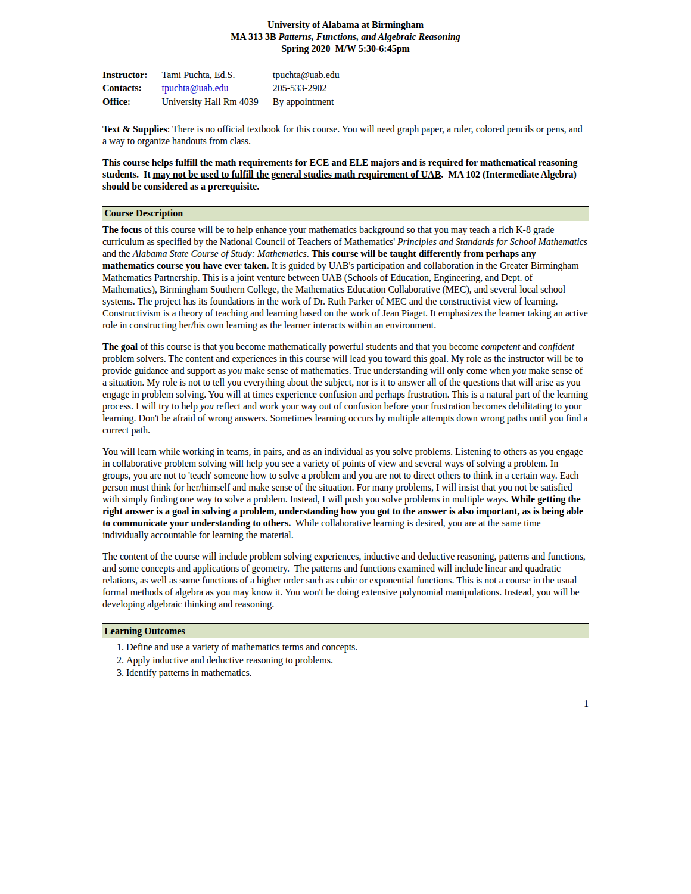University of Alabama at Birmingham MA 313 3B Patterns, Functions, and Algebraic Reasoning Spring 2020 M/W 5:30-6:45pm
| Instructor: | Tami Puchta, Ed.S. | tpuchta@uab.edu |
| Contacts: | tpuchta@uab.edu | 205-533-2902 |
| Office: | University Hall Rm 4039 | By appointment |
Text & Supplies: There is no official textbook for this course. You will need graph paper, a ruler, colored pencils or pens, and a way to organize handouts from class.
This course helps fulfill the math requirements for ECE and ELE majors and is required for mathematical reasoning students. It may not be used to fulfill the general studies math requirement of UAB. MA 102 (Intermediate Algebra) should be considered as a prerequisite.
Course Description
The focus of this course will be to help enhance your mathematics background so that you may teach a rich K-8 grade curriculum as specified by the National Council of Teachers of Mathematics' Principles and Standards for School Mathematics and the Alabama State Course of Study: Mathematics. This course will be taught differently from perhaps any mathematics course you have ever taken. It is guided by UAB's participation and collaboration in the Greater Birmingham Mathematics Partnership. This is a joint venture between UAB (Schools of Education, Engineering, and Dept. of Mathematics), Birmingham Southern College, the Mathematics Education Collaborative (MEC), and several local school systems. The project has its foundations in the work of Dr. Ruth Parker of MEC and the constructivist view of learning. Constructivism is a theory of teaching and learning based on the work of Jean Piaget. It emphasizes the learner taking an active role in constructing her/his own learning as the learner interacts within an environment.
The goal of this course is that you become mathematically powerful students and that you become competent and confident problem solvers. The content and experiences in this course will lead you toward this goal. My role as the instructor will be to provide guidance and support as you make sense of mathematics. True understanding will only come when you make sense of a situation. My role is not to tell you everything about the subject, nor is it to answer all of the questions that will arise as you engage in problem solving. You will at times experience confusion and perhaps frustration. This is a natural part of the learning process. I will try to help you reflect and work your way out of confusion before your frustration becomes debilitating to your learning. Don't be afraid of wrong answers. Sometimes learning occurs by multiple attempts down wrong paths until you find a correct path.
You will learn while working in teams, in pairs, and as an individual as you solve problems. Listening to others as you engage in collaborative problem solving will help you see a variety of points of view and several ways of solving a problem. In groups, you are not to 'teach' someone how to solve a problem and you are not to direct others to think in a certain way. Each person must think for her/himself and make sense of the situation. For many problems, I will insist that you not be satisfied with simply finding one way to solve a problem. Instead, I will push you solve problems in multiple ways. While getting the right answer is a goal in solving a problem, understanding how you got to the answer is also important, as is being able to communicate your understanding to others. While collaborative learning is desired, you are at the same time individually accountable for learning the material.
The content of the course will include problem solving experiences, inductive and deductive reasoning, patterns and functions, and some concepts and applications of geometry. The patterns and functions examined will include linear and quadratic relations, as well as some functions of a higher order such as cubic or exponential functions. This is not a course in the usual formal methods of algebra as you may know it. You won't be doing extensive polynomial manipulations. Instead, you will be developing algebraic thinking and reasoning.
Learning Outcomes
Define and use a variety of mathematics terms and concepts.
Apply inductive and deductive reasoning to problems.
Identify patterns in mathematics.
1